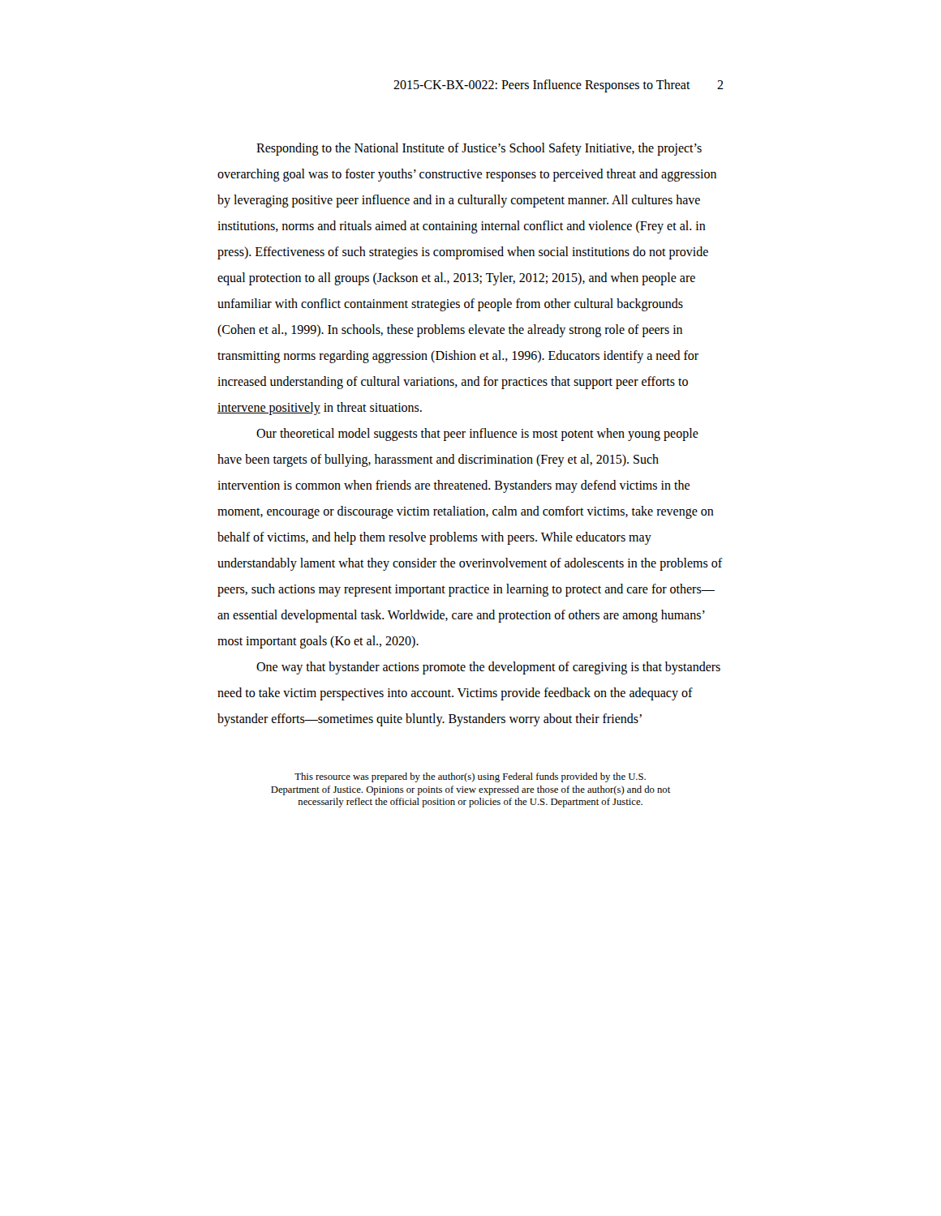2015-CK-BX-0022: Peers Influence Responses to Threat2
Responding to the National Institute of Justice’s School Safety Initiative, the project’s overarching goal was to foster youths’ constructive responses to perceived threat and aggression by leveraging positive peer influence and in a culturally competent manner. All cultures have institutions, norms and rituals aimed at containing internal conflict and violence (Frey et al. in press). Effectiveness of such strategies is compromised when social institutions do not provide equal protection to all groups (Jackson et al., 2013; Tyler, 2012; 2015), and when people are unfamiliar with conflict containment strategies of people from other cultural backgrounds (Cohen et al., 1999). In schools, these problems elevate the already strong role of peers in transmitting norms regarding aggression (Dishion et al., 1996). Educators identify a need for increased understanding of cultural variations, and for practices that support peer efforts to intervene positively in threat situations.
Our theoretical model suggests that peer influence is most potent when young people have been targets of bullying, harassment and discrimination (Frey et al, 2015). Such intervention is common when friends are threatened. Bystanders may defend victims in the moment, encourage or discourage victim retaliation, calm and comfort victims, take revenge on behalf of victims, and help them resolve problems with peers. While educators may understandably lament what they consider the overinvolvement of adolescents in the problems of peers, such actions may represent important practice in learning to protect and care for others—an essential developmental task. Worldwide, care and protection of others are among humans’ most important goals (Ko et al., 2020).
One way that bystander actions promote the development of caregiving is that bystanders need to take victim perspectives into account. Victims provide feedback on the adequacy of bystander efforts—sometimes quite bluntly. Bystanders worry about their friends’
This resource was prepared by the author(s) using Federal funds provided by the U.S.
Department of Justice. Opinions or points of view expressed are those of the author(s) and do not
necessarily reflect the official position or policies of the U.S. Department of Justice.